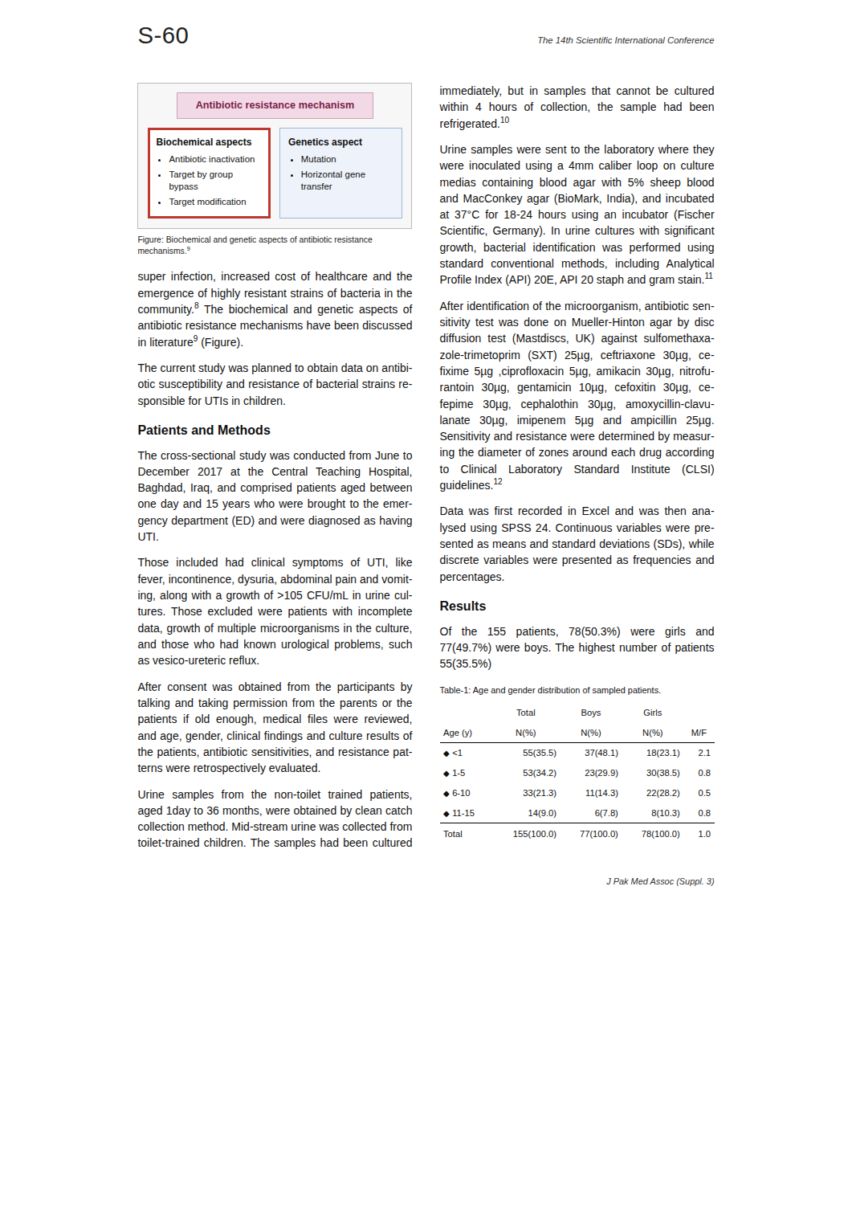S-60
The 14th Scientific International Conference
Antibiotic resistance mechanism
Biochemical aspects
Antibiotic inactivation
Target by group bypass
Target modification
Genetics aspect
Mutation
Horizontal gene transfer
Figure: Biochemical and genetic aspects of antibiotic resistance mechanisms.9
super infection, increased cost of healthcare and the emergence of highly resistant strains of bacteria in the community.8 The biochemical and genetic aspects of antibiotic resistance mechanisms have been discussed in literature9 (Figure).
The current study was planned to obtain data on antibiotic susceptibility and resistance of bacterial strains responsible for UTIs in children.
Patients and Methods
The cross-sectional study was conducted from June to December 2017 at the Central Teaching Hospital, Baghdad, Iraq, and comprised patients aged between one day and 15 years who were brought to the emergency department (ED) and were diagnosed as having UTI.
Those included had clinical symptoms of UTI, like fever, incontinence, dysuria, abdominal pain and vomiting, along with a growth of >105 CFU/mL in urine cultures. Those excluded were patients with incomplete data, growth of multiple microorganisms in the culture, and those who had known urological problems, such as vesico-ureteric reflux.
After consent was obtained from the participants by talking and taking permission from the parents or the patients if old enough, medical files were reviewed, and age, gender, clinical findings and culture results of the patients, antibiotic sensitivities, and resistance patterns were retrospectively evaluated.
Urine samples from the non-toilet trained patients, aged 1day to 36 months, were obtained by clean catch collection method. Mid-stream urine was collected from toilet-trained children. The samples had been cultured immediately, but in samples that cannot be cultured within 4 hours of collection, the sample had been refrigerated.10
Urine samples were sent to the laboratory where they were inoculated using a 4mm caliber loop on culture medias containing blood agar with 5% sheep blood and MacConkey agar (BioMark, India), and incubated at 37°C for 18-24 hours using an incubator (Fischer Scientific, Germany). In urine cultures with significant growth, bacterial identification was performed using standard conventional methods, including Analytical Profile Index (API) 20E, API 20 staph and gram stain.11
After identification of the microorganism, antibiotic sensitivity test was done on Mueller-Hinton agar by disc diffusion test (Mastdiscs, UK) against sulfomethaxazole-trimetoprim (SXT) 25µg, ceftriaxone 30µg, cefixime 5µg ,ciprofloxacin 5µg, amikacin 30µg, nitrofurantoin 30µg, gentamicin 10µg, cefoxitin 30µg, cefepime 30µg, cephalothin 30µg, amoxycillin-clavulanate 30µg, imipenem 5µg and ampicillin 25µg. Sensitivity and resistance were determined by measuring the diameter of zones around each drug according to Clinical Laboratory Standard Institute (CLSI) guidelines.12
Data was first recorded in Excel and was then analysed using SPSS 24. Continuous variables were presented as means and standard deviations (SDs), while discrete variables were presented as frequencies and percentages.
Results
Of the 155 patients, 78(50.3%) were girls and 77(49.7%) were boys. The highest number of patients 55(35.5%)
Table-1: Age and gender distribution of sampled patients.
| | Total | Boys | Girls | |
| --- | --- | --- | --- | --- |
| Age (y) | N(%) | N(%) | N(%) | M/F |
| ◆ <1 | 55(35.5) | 37(48.1) | 18(23.1) | 2.1 |
| ◆ 1-5 | 53(34.2) | 23(29.9) | 30(38.5) | 0.8 |
| ◆ 6-10 | 33(21.3) | 11(14.3) | 22(28.2) | 0.5 |
| ◆ 11-15 | 14(9.0) | 6(7.8) | 8(10.3) | 0.8 |
| Total | 155(100.0) | 77(100.0) | 78(100.0) | 1.0 |
J Pak Med Assoc (Suppl. 3)